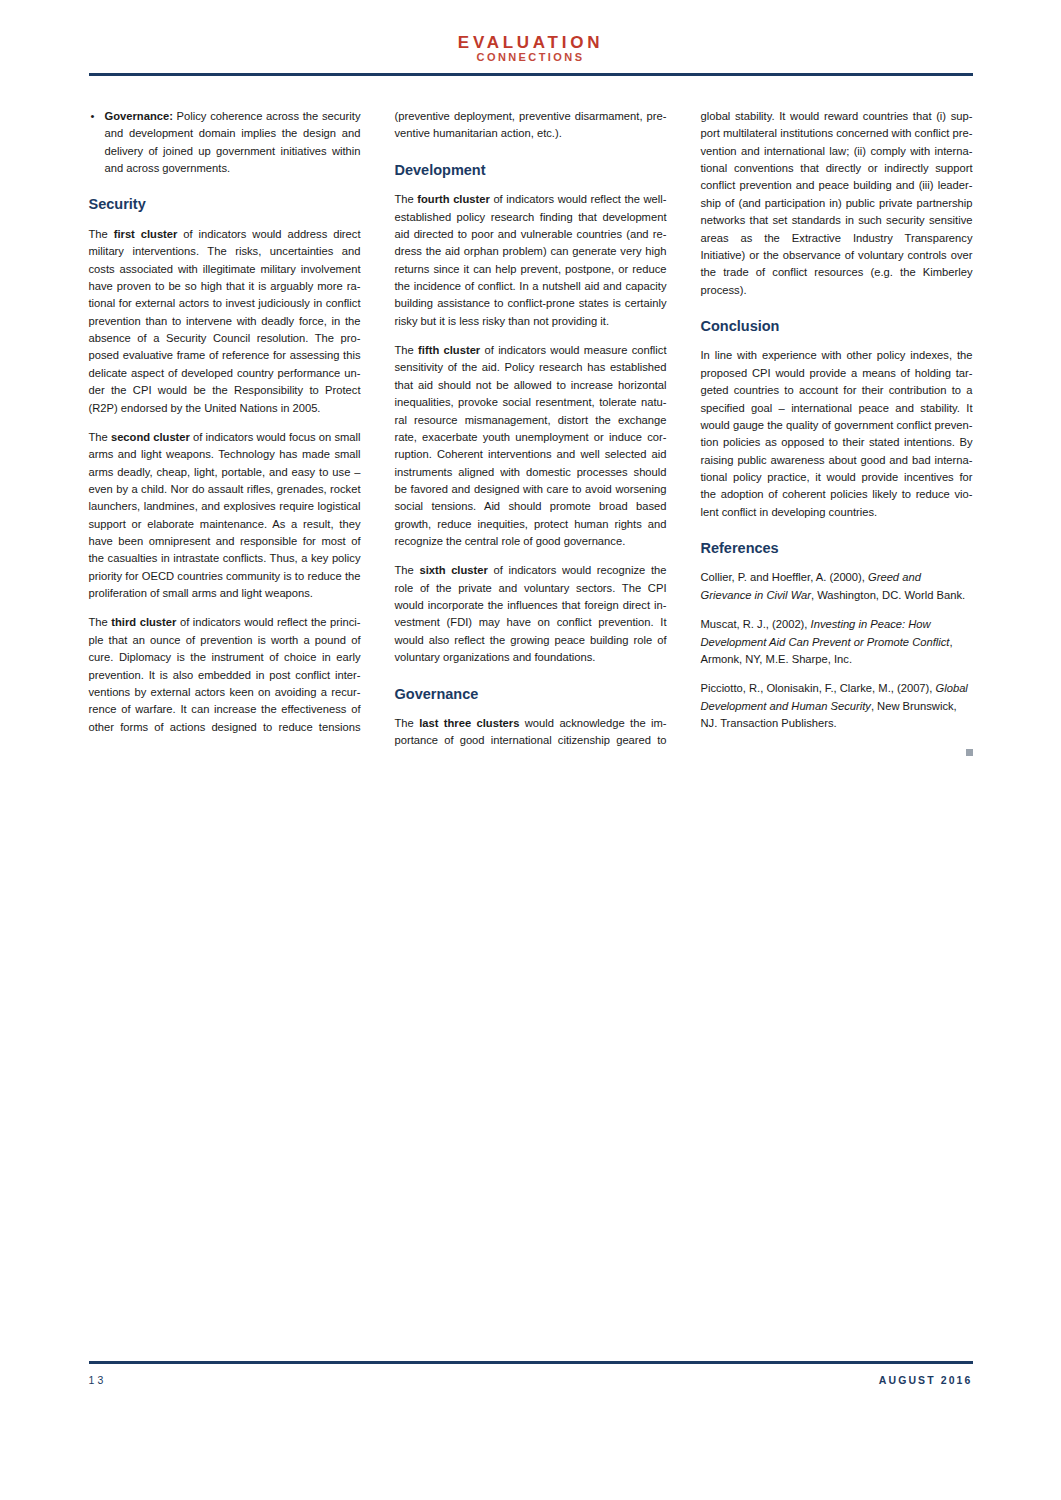Evaluation
Connections
Governance: Policy coherence across the security and development domain implies the design and delivery of joined up government initiatives within and across governments.
Security
The first cluster of indicators would address direct military interventions. The risks, uncertainties and costs associated with illegitimate military involvement have proven to be so high that it is arguably more rational for external actors to invest judiciously in conflict prevention than to intervene with deadly force, in the absence of a Security Council resolution. The proposed evaluative frame of reference for assessing this delicate aspect of developed country performance under the CPI would be the Responsibility to Protect (R2P) endorsed by the United Nations in 2005.
The second cluster of indicators would focus on small arms and light weapons. Technology has made small arms deadly, cheap, light, portable, and easy to use – even by a child. Nor do assault rifles, grenades, rocket launchers, landmines, and explosives require logistical support or elaborate maintenance. As a result, they have been omnipresent and responsible for most of the casualties in intrastate conflicts. Thus, a key policy priority for OECD countries community is to reduce the proliferation of small arms and light weapons.
The third cluster of indicators would reflect the principle that an ounce of prevention is worth a pound of cure. Diplomacy is the instrument of choice in early prevention. It is also embedded in post conflict interventions by external actors keen on avoiding a recurrence of warfare. It can increase the effectiveness of other forms of actions designed to reduce tensions (preventive deployment, preventive disarmament, preventive humanitarian action, etc.).
Development
The fourth cluster of indicators would reflect the well-established policy research finding that development aid directed to poor and vulnerable countries (and redress the aid orphan problem) can generate very high returns since it can help prevent, postpone, or reduce the incidence of conflict. In a nutshell aid and capacity building assistance to conflict-prone states is certainly risky but it is less risky than not providing it.
The fifth cluster of indicators would measure conflict sensitivity of the aid. Policy research has established that aid should not be allowed to increase horizontal inequalities, provoke social resentment, tolerate natural resource mismanagement, distort the exchange rate, exacerbate youth unemployment or induce corruption. Coherent interventions and well selected aid instruments aligned with domestic processes should be favored and designed with care to avoid worsening social tensions. Aid should promote broad based growth, reduce inequities, protect human rights and recognize the central role of good governance.
The sixth cluster of indicators would recognize the role of the private and voluntary sectors. The CPI would incorporate the influences that foreign direct investment (FDI) may have on conflict prevention. It would also reflect the growing peace building role of voluntary organizations and foundations.
Governance
The last three clusters would acknowledge the importance of good international citizenship geared to global stability. It would reward countries that (i) support multilateral institutions concerned with conflict prevention and international law; (ii) comply with international conventions that directly or indirectly support conflict prevention and peace building and (iii) leadership of (and participation in) public private partnership networks that set standards in such security sensitive areas as the Extractive Industry Transparency Initiative) or the observance of voluntary controls over the trade of conflict resources (e.g. the Kimberley process).
Conclusion
In line with experience with other policy indexes, the proposed CPI would provide a means of holding targeted countries to account for their contribution to a specified goal – international peace and stability. It would gauge the quality of government conflict prevention policies as opposed to their stated intentions. By raising public awareness about good and bad international policy practice, it would provide incentives for the adoption of coherent policies likely to reduce violent conflict in developing countries.
References
Collier, P. and Hoeffler, A. (2000), Greed and Grievance in Civil War, Washington, DC. World Bank.
Muscat, R. J., (2002), Investing in Peace: How Development Aid Can Prevent or Promote Conflict, Armonk, NY, M.E. Sharpe, Inc.
Picciotto, R., Olonisakin, F., Clarke, M., (2007), Global Development and Human Security, New Brunswick, NJ. Transaction Publishers.
13
AUGUST 2016